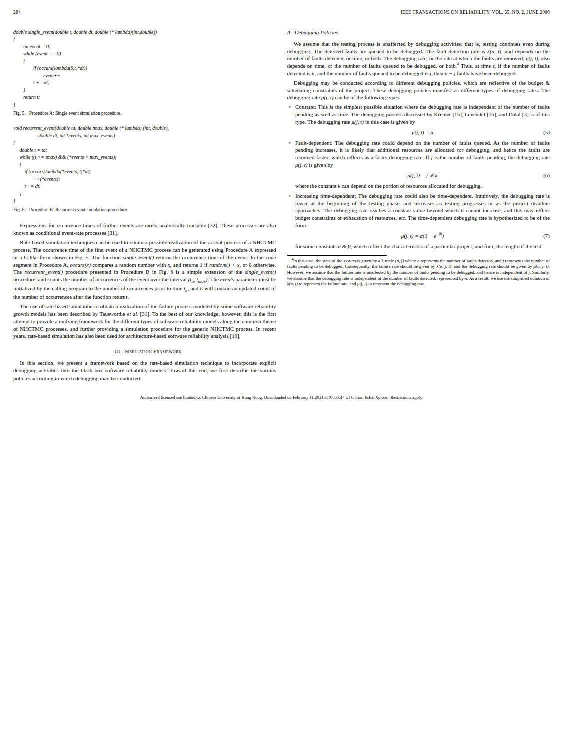284 IEEE Transactions on Reliability, Vol. 55, No. 2, June 2006
double single_event(double t, double dt, double (* lambda)(int,double)) { int event = 0; while (event == 0) { if (occurs(lambda(0,t)*dt)) event++ t += dt; } return t; }
Fig. 5. Procedure A: Single event simulation procedure.
void recurrent_event(double ta, double tmax, double (* lambda) (int, double), double dt, int *events, int max_events) { double t = ta; while ((t <= tmax) && (*events < max_events)) { if (occurs(lambda(*events, t)*dt) ++(*events); t += dt; } }
Fig. 6. Procedure B: Recurrent event simulation procedure.
Expressions for occurrence times of further events are rarely analytically tractable [32]. These processes are also known as conditional event-rate processes [31].
Rate-based simulation techniques can be used to obtain a possible realization of the arrival process of a NHCTMC process. The occurrence time of the first event of a NHCTMC process can be generated using Procedure A expressed in a C-like form shown in Fig. 5. The function single_event() returns the occurrence time of the event. In the code segment in Procedure A, occurs(x) compares a random number with x, and returns 1 if random() < x, or 0 otherwise. The recurrent_event() procedure presented in Procedure B in Fig. 6 is a simple extension of the single_event() procedure, and counts the number of occurrences of the event over the interval (ta, tmax). The events parameter must be initialized by the calling program to the number of occurrences prior to time ta, and it will contain an updated count of the number of occurrences after the function returns.
The use of rate-based simulation to obtain a realization of the failure process modeled by some software reliability growth models has been described by Tausworthe et al. [31]. To the best of our knowledge, however, this is the first attempt to provide a unifying framework for the different types of software reliability models along the common theme of NHCTMC processes, and further providing a simulation procedure for the generic NHCTMC process. In recent years, rate-based simulation has also been used for architecture-based software reliability analysis [10].
III. Simulation Framework
In this section, we present a framework based on the rate-based simulation technique to incorporate explicit debugging activities into the black-box software reliability models. Toward this end, we first describe the various policies according to which debugging may be conducted.
A. Debugging Policies
We assume that the testing process is unaffected by debugging activities; that is, testing continues even during debugging. The detected faults are queued to be debugged. The fault detection rate is λ(n, t), and depends on the number of faults detected, or time, or both. The debugging rate, or the rate at which the faults are removed, μ(j, t), also depends on time, or the number of faults queued to be debugged, or both.4 Thus, at time t, if the number of faults detected is n, and the number of faults queued to be debugged is j, then n − j faults have been debugged.
Debugging may be conducted according to different debugging policies, which are reflective of the budget & scheduling constraints of the project. These debugging policies manifest as different types of debugging rates. The debugging rate μ(j, t) can be of the following types:
Constant: This is the simplest possible situation where the debugging rate is independent of the number of faults pending as well as time. The debugging process discussed by Kremer [15], Levendel [16], and Dalal [3] is of this type. The debugging rate μ(j, t) in this case is given by
μ(j, t) = μ (5)
Fault-dependent: The debugging rate could depend on the number of faults queued. As the number of faults pending increases, it is likely that additional resources are allocated for debugging, and hence the faults are removed faster, which reflects as a faster debugging rate. If j is the number of faults pending, the debugging rate μ(j, t) is given by
μ(j, t) = j ∗ k (6)
where the constant k can depend on the portion of resources allocated for debugging.
Increasing time-dependent: The debugging rate could also be time-dependent. Intuitively, the debugging rate is lower at the beginning of the testing phase, and increases as testing progresses or as the project deadline approaches. The debugging rate reaches a constant value beyond which it cannot increase, and this may reflect budget constraints or exhaustion of resources, etc. The time-dependent debugging rate is hypothesized to be of the form
μ(j, t) = α(1 − e−βt) (7)
for some constants α & β, which reflect the characteristics of a particular project; and for t, the length of the test
4In this case, the state of the system is given by a 2-tuple (n, j) where n represents the number of faults detected, and j represents the number of faults pending to be debugged. Consequently, the failure rate should be given by λ(n, j, t), and the debugging rate should be given by μ(n, j, t). However, we assume that the failure rate is unaffected by the number of faults pending to be debugged, and hence is independent of j. Similarly, we assume that the debugging rate is independent of the number of faults detected, represented by n. As a result, we use the simplified notation of λ(n, t) to represent the failure rate, and μ(j, t) to represent the debugging rate.
Authorized licensed use limited to: Chinese University of Hong Kong. Downloaded on February 11,2021 at 07:50:37 UTC from IEEE Xplore. Restrictions apply.